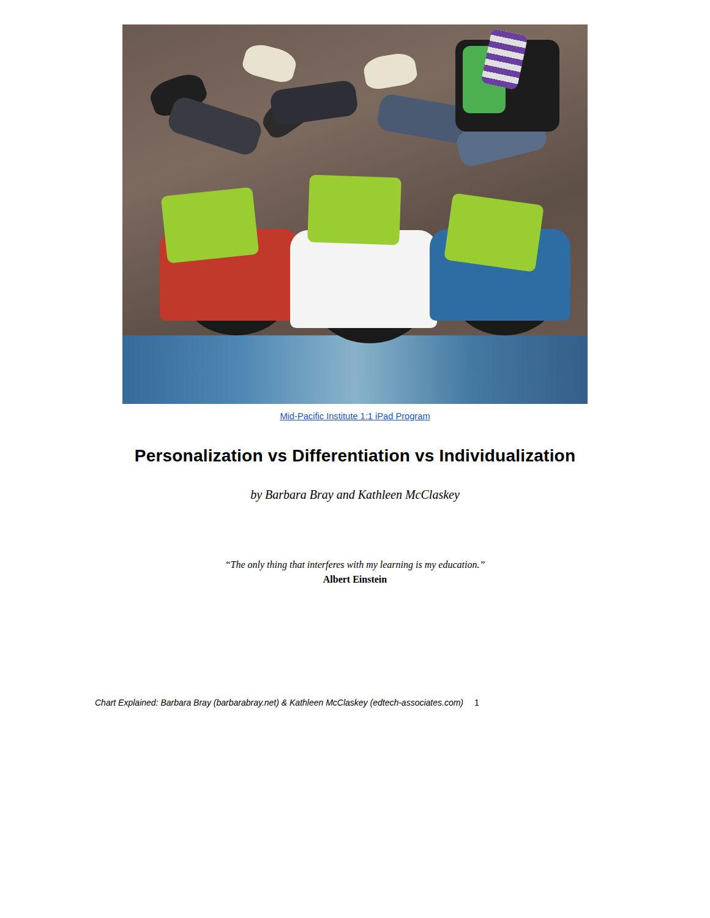Mid-Pacific Institute 1:1 iPad Program
Personalization vs Differentiation vs Individualization
by Barbara Bray and Kathleen McClaskey
“The only thing that interferes with my learning is my education.” Albert Einstein
Chart Explained: Barbara Bray (barbarabray.net) & Kathleen McClaskey (edtech-associates.com) 1